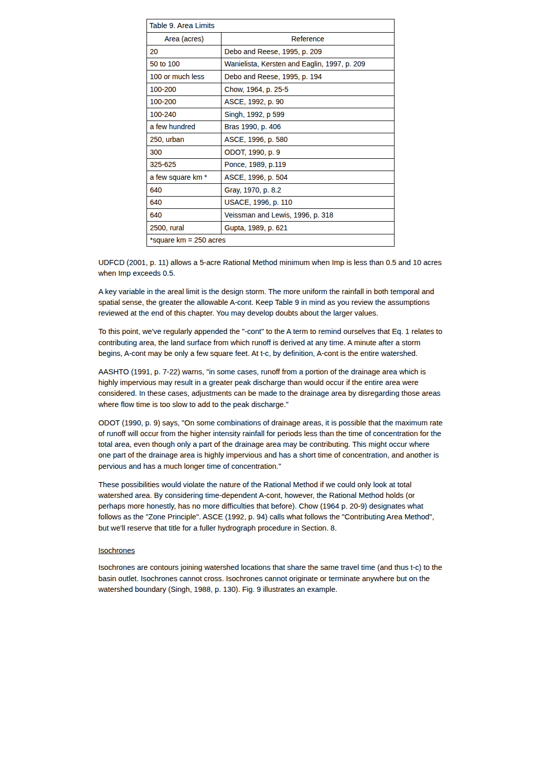Table 9. Area Limits
| Area (acres) | Reference |
| --- | --- |
| 20 | Debo and Reese, 1995, p. 209 |
| 50 to 100 | Wanielista, Kersten and Eaglin, 1997, p. 209 |
| 100 or much less | Debo and Reese, 1995, p. 194 |
| 100-200 | Chow, 1964, p. 25-5 |
| 100-200 | ASCE, 1992, p. 90 |
| 100-240 | Singh, 1992, p 599 |
| a few hundred | Bras 1990, p. 406 |
| 250, urban | ASCE, 1996, p. 580 |
| 300 | ODOT, 1990, p. 9 |
| 325-625 | Ponce, 1989, p.119 |
| a few square km * | ASCE, 1996, p. 504 |
| 640 | Gray, 1970, p. 8.2 |
| 640 | USACE, 1996, p. 110 |
| 640 | Veissman and Lewis, 1996, p. 318 |
| 2500, rural | Gupta, 1989, p. 621 |
| *square km = 250 acres |
UDFCD (2001, p. 11) allows a 5-acre Rational Method minimum when Imp is less than 0.5 and 10 acres when Imp exceeds 0.5.
A key variable in the areal limit is the design storm. The more uniform the rainfall in both temporal and spatial sense, the greater the allowable A-cont. Keep Table 9 in mind as you review the assumptions reviewed at the end of this chapter. You may develop doubts about the larger values.
To this point, we've regularly appended the "-cont" to the A term to remind ourselves that Eq. 1 relates to contributing area, the land surface from which runoff is derived at any time. A minute after a storm begins, A-cont may be only a few square feet. At t-c, by definition, A-cont is the entire watershed.
AASHTO (1991, p. 7-22) warns, "in some cases, runoff from a portion of the drainage area which is highly impervious may result in a greater peak discharge than would occur if the entire area were considered. In these cases, adjustments can be made to the drainage area by disregarding those areas where flow time is too slow to add to the peak discharge."
ODOT (1990, p. 9) says, "On some combinations of drainage areas, it is possible that the maximum rate of runoff will occur from the higher intensity rainfall for periods less than the time of concentration for the total area, even though only a part of the drainage area may be contributing. This might occur where one part of the drainage area is highly impervious and has a short time of concentration, and another is pervious and has a much longer time of concentration."
These possibilities would violate the nature of the Rational Method if we could only look at total watershed area. By considering time-dependent A-cont, however, the Rational Method holds (or perhaps more honestly, has no more difficulties that before). Chow (1964 p. 20-9) designates what follows as the "Zone Principle". ASCE (1992, p. 94) calls what follows the "Contributing Area Method", but we'll reserve that title for a fuller hydrograph procedure in Section. 8.
Isochrones
Isochrones are contours joining watershed locations that share the same travel time (and thus t-c) to the basin outlet. Isochrones cannot cross. Isochrones cannot originate or terminate anywhere but on the watershed boundary (Singh, 1988, p. 130). Fig. 9 illustrates an example.